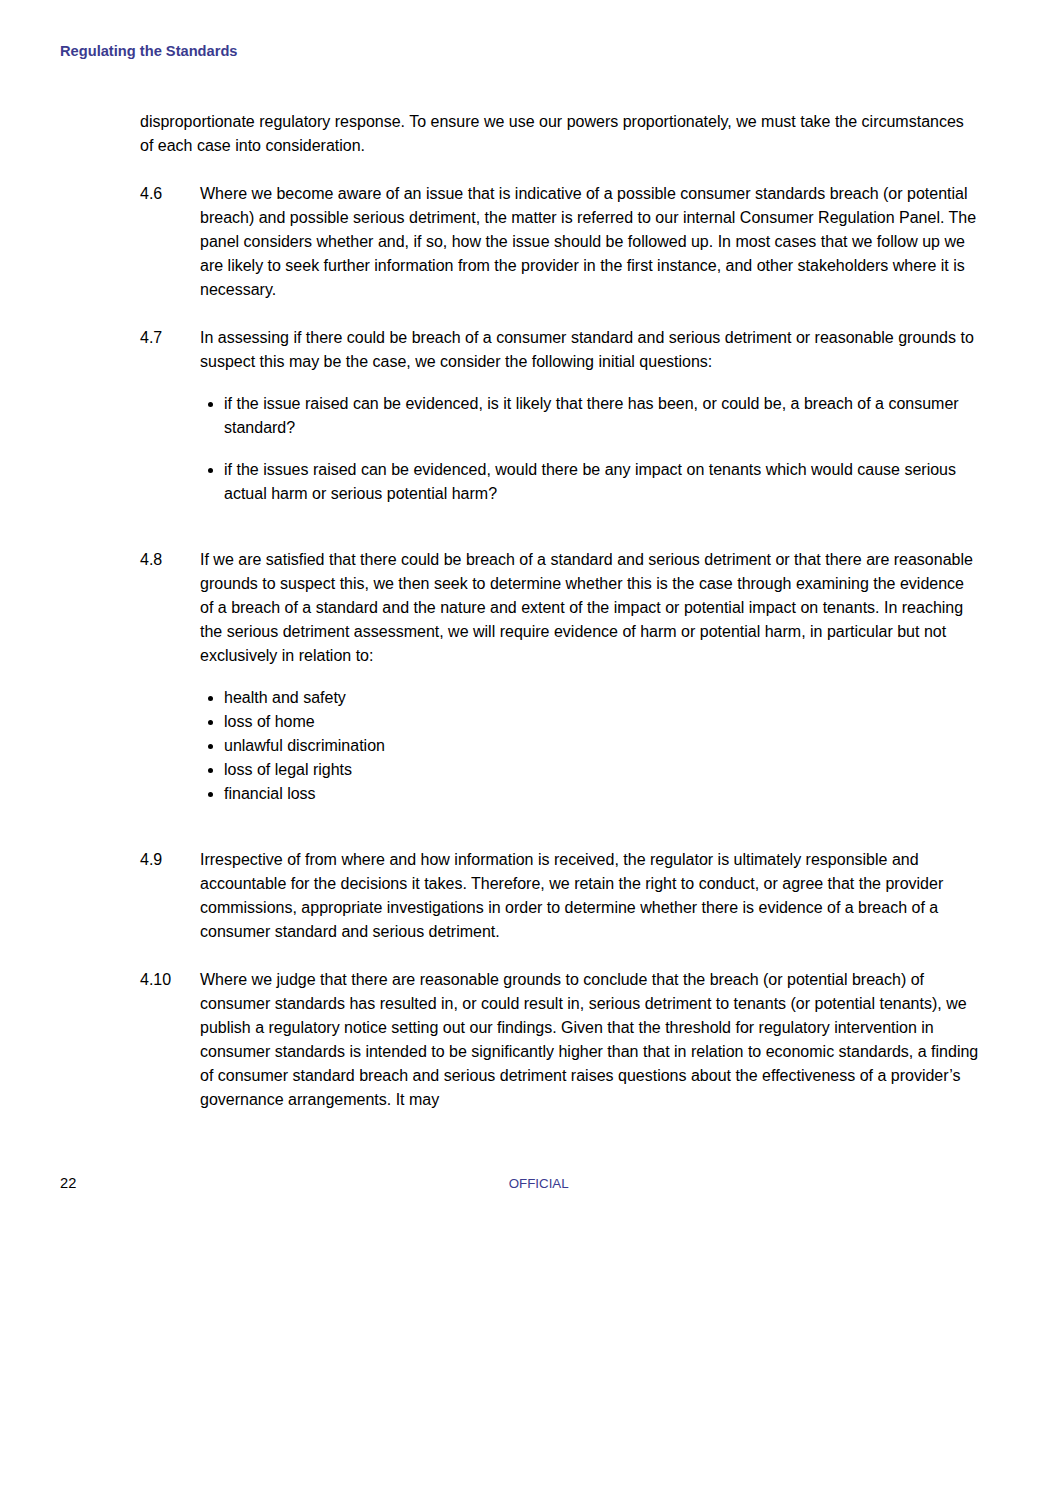Regulating the Standards
disproportionate regulatory response. To ensure we use our powers proportionately, we must take the circumstances of each case into consideration.
4.6
Where we become aware of an issue that is indicative of a possible consumer standards breach (or potential breach) and possible serious detriment, the matter is referred to our internal Consumer Regulation Panel. The panel considers whether and, if so, how the issue should be followed up. In most cases that we follow up we are likely to seek further information from the provider in the first instance, and other stakeholders where it is necessary.
4.7
In assessing if there could be breach of a consumer standard and serious detriment or reasonable grounds to suspect this may be the case, we consider the following initial questions:
if the issue raised can be evidenced, is it likely that there has been, or could be, a breach of a consumer standard?
if the issues raised can be evidenced, would there be any impact on tenants which would cause serious actual harm or serious potential harm?
4.8
If we are satisfied that there could be breach of a standard and serious detriment or that there are reasonable grounds to suspect this, we then seek to determine whether this is the case through examining the evidence of a breach of a standard and the nature and extent of the impact or potential impact on tenants. In reaching the serious detriment assessment, we will require evidence of harm or potential harm, in particular but not exclusively in relation to:
health and safety
loss of home
unlawful discrimination
loss of legal rights
financial loss
4.9
Irrespective of from where and how information is received, the regulator is ultimately responsible and accountable for the decisions it takes. Therefore, we retain the right to conduct, or agree that the provider commissions, appropriate investigations in order to determine whether there is evidence of a breach of a consumer standard and serious detriment.
4.10
Where we judge that there are reasonable grounds to conclude that the breach (or potential breach) of consumer standards has resulted in, or could result in, serious detriment to tenants (or potential tenants), we publish a regulatory notice setting out our findings. Given that the threshold for regulatory intervention in consumer standards is intended to be significantly higher than that in relation to economic standards, a finding of consumer standard breach and serious detriment raises questions about the effectiveness of a provider’s governance arrangements. It may
22
OFFICIAL